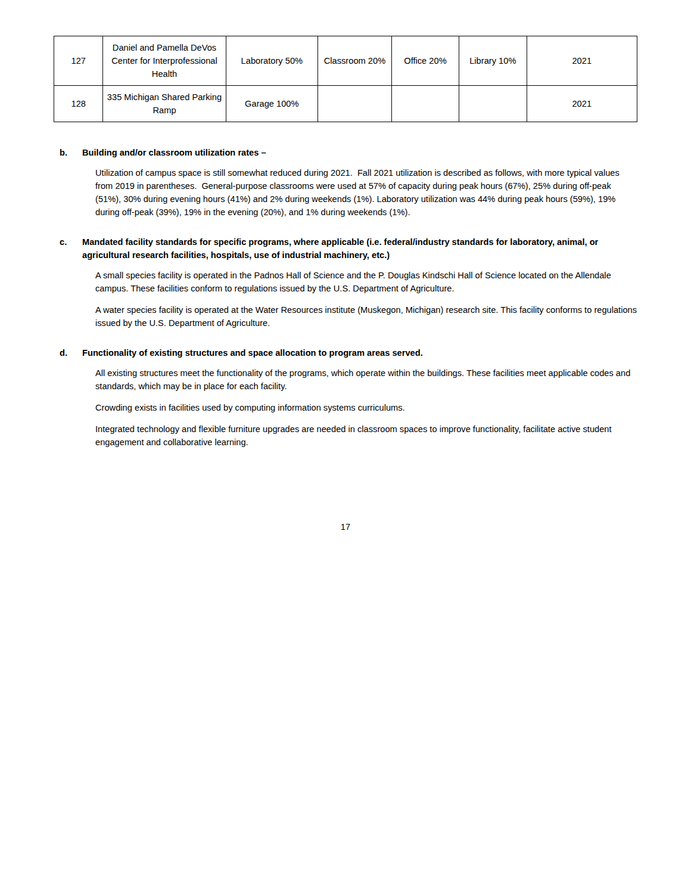| 127 | Daniel and Pamella DeVos Center for Interprofessional Health | Laboratory 50% | Classroom 20% | Office 20% | Library 10% | 2021 |
| 128 | 335 Michigan Shared Parking Ramp | Garage 100% | | | | 2021 |
b.
Building and/or classroom utilization rates –
Utilization of campus space is still somewhat reduced during 2021. Fall 2021 utilization is described as follows, with more typical values from 2019 in parentheses. General-purpose classrooms were used at 57% of capacity during peak hours (67%), 25% during off-peak (51%), 30% during evening hours (41%) and 2% during weekends (1%). Laboratory utilization was 44% during peak hours (59%), 19% during off-peak (39%), 19% in the evening (20%), and 1% during weekends (1%).
c.
Mandated facility standards for specific programs, where applicable (i.e. federal/industry standards for laboratory, animal, or agricultural research facilities, hospitals, use of industrial machinery, etc.)
A small species facility is operated in the Padnos Hall of Science and the P. Douglas Kindschi Hall of Science located on the Allendale campus. These facilities conform to regulations issued by the U.S. Department of Agriculture.
A water species facility is operated at the Water Resources institute (Muskegon, Michigan) research site. This facility conforms to regulations issued by the U.S. Department of Agriculture.
d.
Functionality of existing structures and space allocation to program areas served.
All existing structures meet the functionality of the programs, which operate within the buildings. These facilities meet applicable codes and standards, which may be in place for each facility.
Crowding exists in facilities used by computing information systems curriculums.
Integrated technology and flexible furniture upgrades are needed in classroom spaces to improve functionality, facilitate active student engagement and collaborative learning.
17